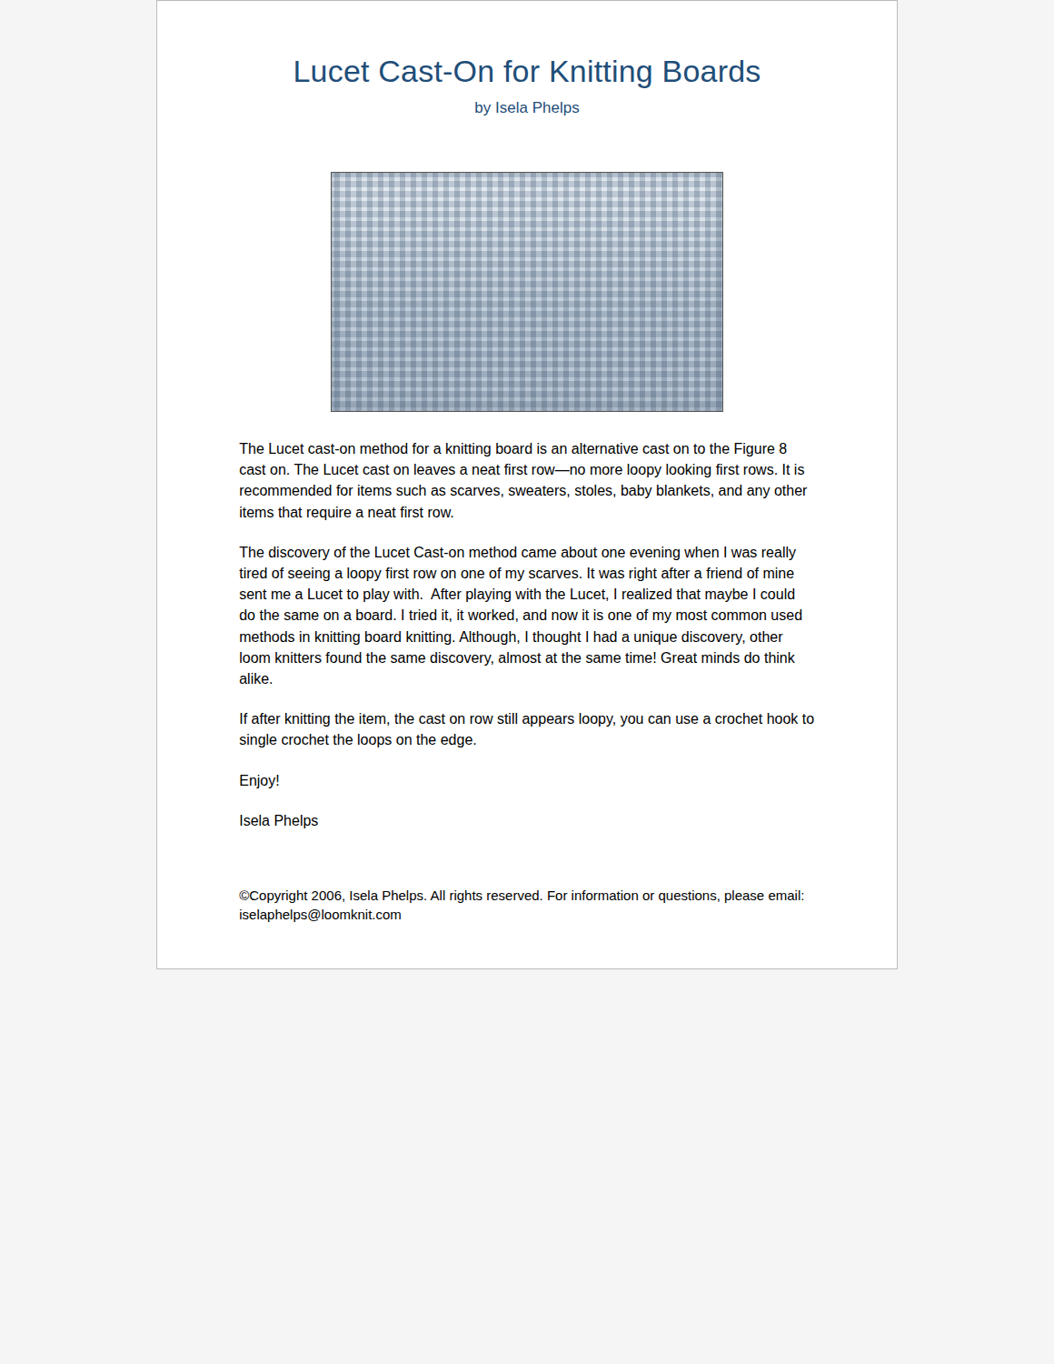Lucet Cast-On for Knitting Boards
by Isela Phelps
The Lucet cast-on method for a knitting board is an alternative cast on to the Figure 8 cast on. The Lucet cast on leaves a neat first row—no more loopy looking first rows. It is recommended for items such as scarves, sweaters, stoles, baby blankets, and any other items that require a neat first row.
The discovery of the Lucet Cast-on method came about one evening when I was really tired of seeing a loopy first row on one of my scarves. It was right after a friend of mine sent me a Lucet to play with. After playing with the Lucet, I realized that maybe I could do the same on a board. I tried it, it worked, and now it is one of my most common used methods in knitting board knitting. Although, I thought I had a unique discovery, other loom knitters found the same discovery, almost at the same time! Great minds do think alike.
If after knitting the item, the cast on row still appears loopy, you can use a crochet hook to single crochet the loops on the edge.
Enjoy!
Isela Phelps
©Copyright 2006, Isela Phelps. All rights reserved. For information or questions, please email: iselaphelps@loomknit.com